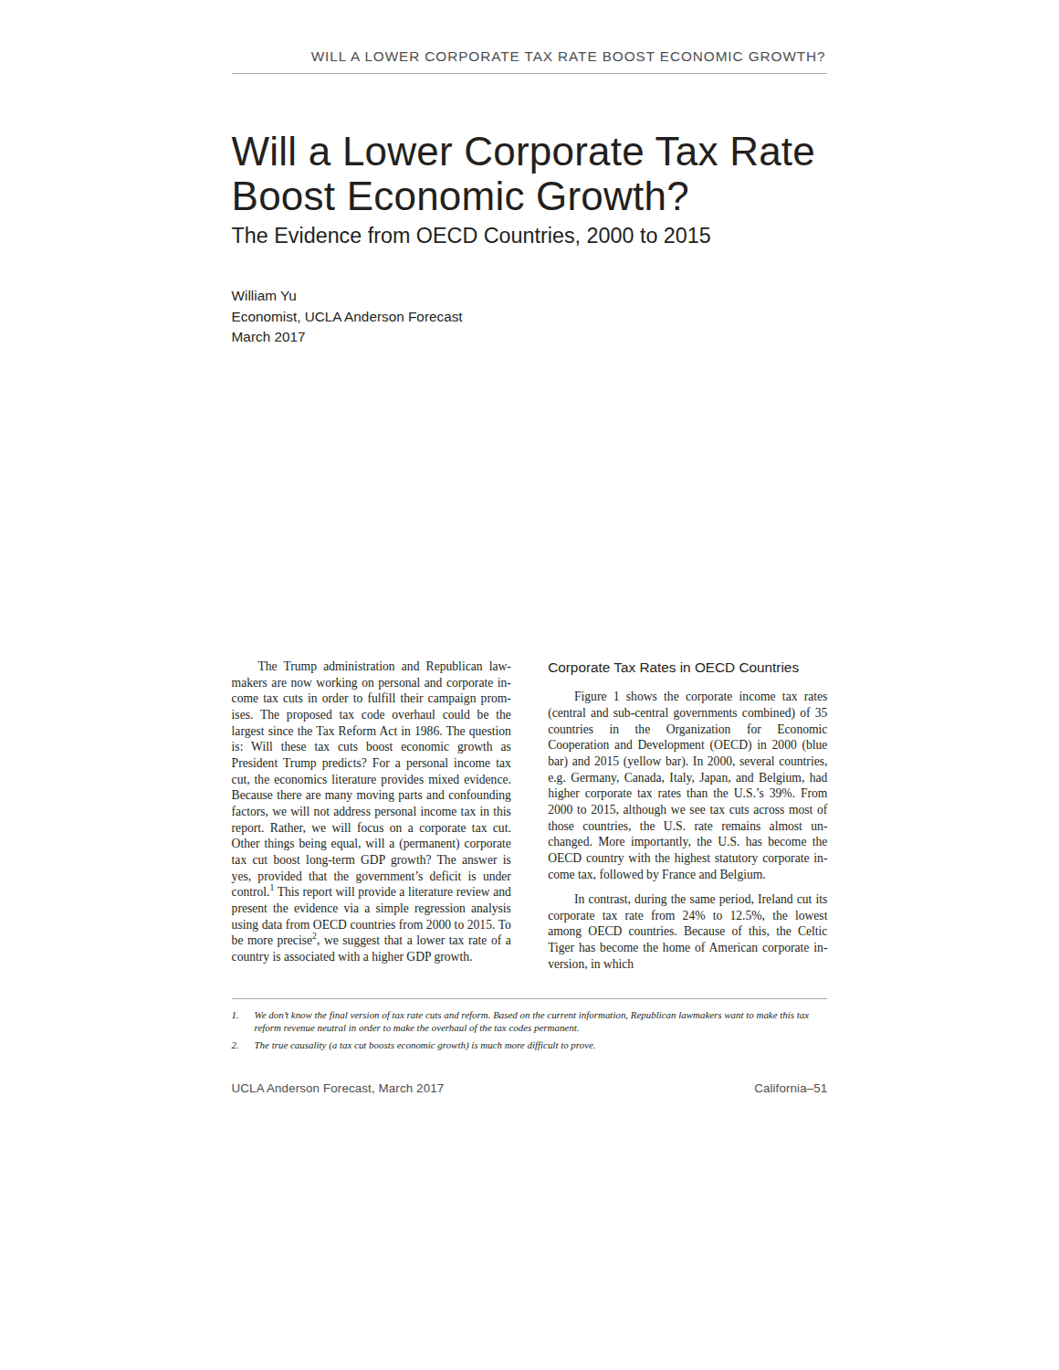Will a Lower Corporate Tax Rate Boost Economic Growth?
Will a Lower Corporate Tax Rate
Boost Economic Growth?
The Evidence from OECD Countries, 2000 to 2015
William Yu
Economist, UCLA Anderson Forecast
March 2017
The Trump administration and Republican lawmakers are now working on personal and corporate income tax cuts in order to fulfill their campaign promises. The proposed tax code overhaul could be the largest since the Tax Reform Act in 1986. The question is: Will these tax cuts boost economic growth as President Trump predicts? For a personal income tax cut, the economics literature provides mixed evidence. Because there are many moving parts and confounding factors, we will not address personal income tax in this report. Rather, we will focus on a corporate tax cut. Other things being equal, will a (permanent) corporate tax cut boost long-term GDP growth? The answer is yes, provided that the government’s deficit is under control.1 This report will provide a literature review and present the evidence via a simple regression analysis using data from OECD countries from 2000 to 2015. To be more precise2, we suggest that a lower tax rate of a country is associated with a higher GDP growth.
Corporate Tax Rates in OECD Countries
Figure 1 shows the corporate income tax rates (central and sub-central governments combined) of 35 countries in the Organization for Economic Cooperation and Development (OECD) in 2000 (blue bar) and 2015 (yellow bar). In 2000, several countries, e.g. Germany, Canada, Italy, Japan, and Belgium, had higher corporate tax rates than the U.S.’s 39%. From 2000 to 2015, although we see tax cuts across most of those countries, the U.S. rate remains almost unchanged. More importantly, the U.S. has become the OECD country with the highest statutory corporate income tax, followed by France and Belgium.
In contrast, during the same period, Ireland cut its corporate tax rate from 24% to 12.5%, the lowest among OECD countries. Because of this, the Celtic Tiger has become the home of American corporate inversion, in which
We don’t know the final version of tax rate cuts and reform. Based on the current information, Republican lawmakers want to make this tax reform revenue neutral in order to make the overhaul of the tax codes permanent.
The true causality (a tax cut boosts economic growth) is much more difficult to prove.
UCLA Anderson Forecast, March 2017
California–51